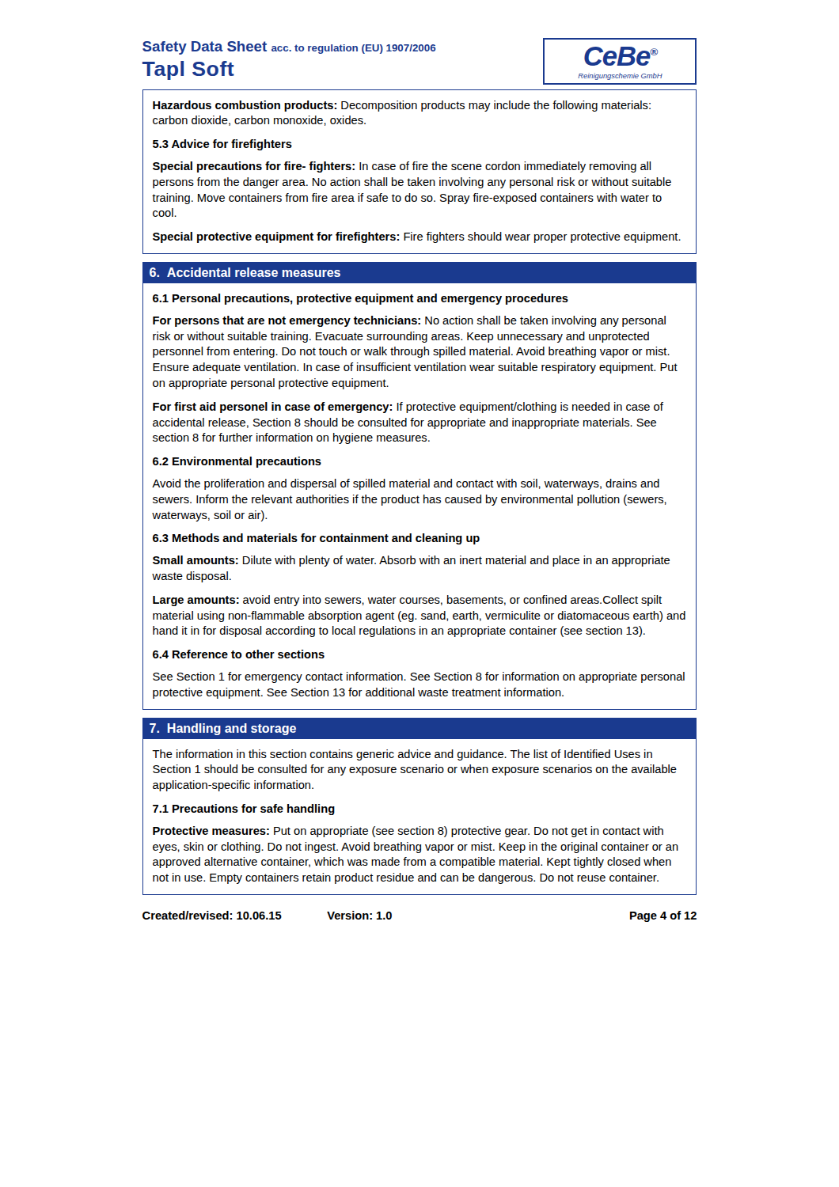Safety Data Sheet acc. to regulation (EU) 1907/2006
Tapl Soft
CeBe®
Reinigungschemie GmbH
Hazardous combustion products: Decomposition products may include the following materials: carbon dioxide, carbon monoxide, oxides.
5.3 Advice for firefighters
Special precautions for fire- fighters: In case of fire the scene cordon immediately removing all persons from the danger area. No action shall be taken involving any personal risk or without suitable training. Move containers from fire area if safe to do so. Spray fire-exposed containers with water to cool.
Special protective equipment for firefighters: Fire fighters should wear proper protective equipment.
6. Accidental release measures
6.1 Personal precautions, protective equipment and emergency procedures
For persons that are not emergency technicians: No action shall be taken involving any personal risk or without suitable training. Evacuate surrounding areas. Keep unnecessary and unprotected personnel from entering. Do not touch or walk through spilled material. Avoid breathing vapor or mist. Ensure adequate ventilation. In case of insufficient ventilation wear suitable respiratory equipment. Put on appropriate personal protective equipment.
For first aid personel in case of emergency: If protective equipment/clothing is needed in case of accidental release, Section 8 should be consulted for appropriate and inappropriate materials. See section 8 for further information on hygiene measures.
6.2 Environmental precautions
Avoid the proliferation and dispersal of spilled material and contact with soil, waterways, drains and sewers. Inform the relevant authorities if the product has caused by environmental pollution (sewers, waterways, soil or air).
6.3 Methods and materials for containment and cleaning up
Small amounts: Dilute with plenty of water. Absorb with an inert material and place in an appropriate waste disposal.
Large amounts: avoid entry into sewers, water courses, basements, or confined areas.Collect spilt material using non-flammable absorption agent (eg. sand, earth, vermiculite or diatomaceous earth) and hand it in for disposal according to local regulations in an appropriate container (see section 13).
6.4 Reference to other sections
See Section 1 for emergency contact information. See Section 8 for information on appropriate personal protective equipment. See Section 13 for additional waste treatment information.
7. Handling and storage
The information in this section contains generic advice and guidance. The list of Identified Uses in Section 1 should be consulted for any exposure scenario or when exposure scenarios on the available application-specific information.
7.1 Precautions for safe handling
Protective measures: Put on appropriate (see section 8) protective gear. Do not get in contact with eyes, skin or clothing. Do not ingest. Avoid breathing vapor or mist. Keep in the original container or an approved alternative container, which was made from a compatible material. Kept tightly closed when not in use. Empty containers retain product residue and can be dangerous. Do not reuse container.
Created/revised: 10.06.15
Version: 1.0
Page 4 of 12